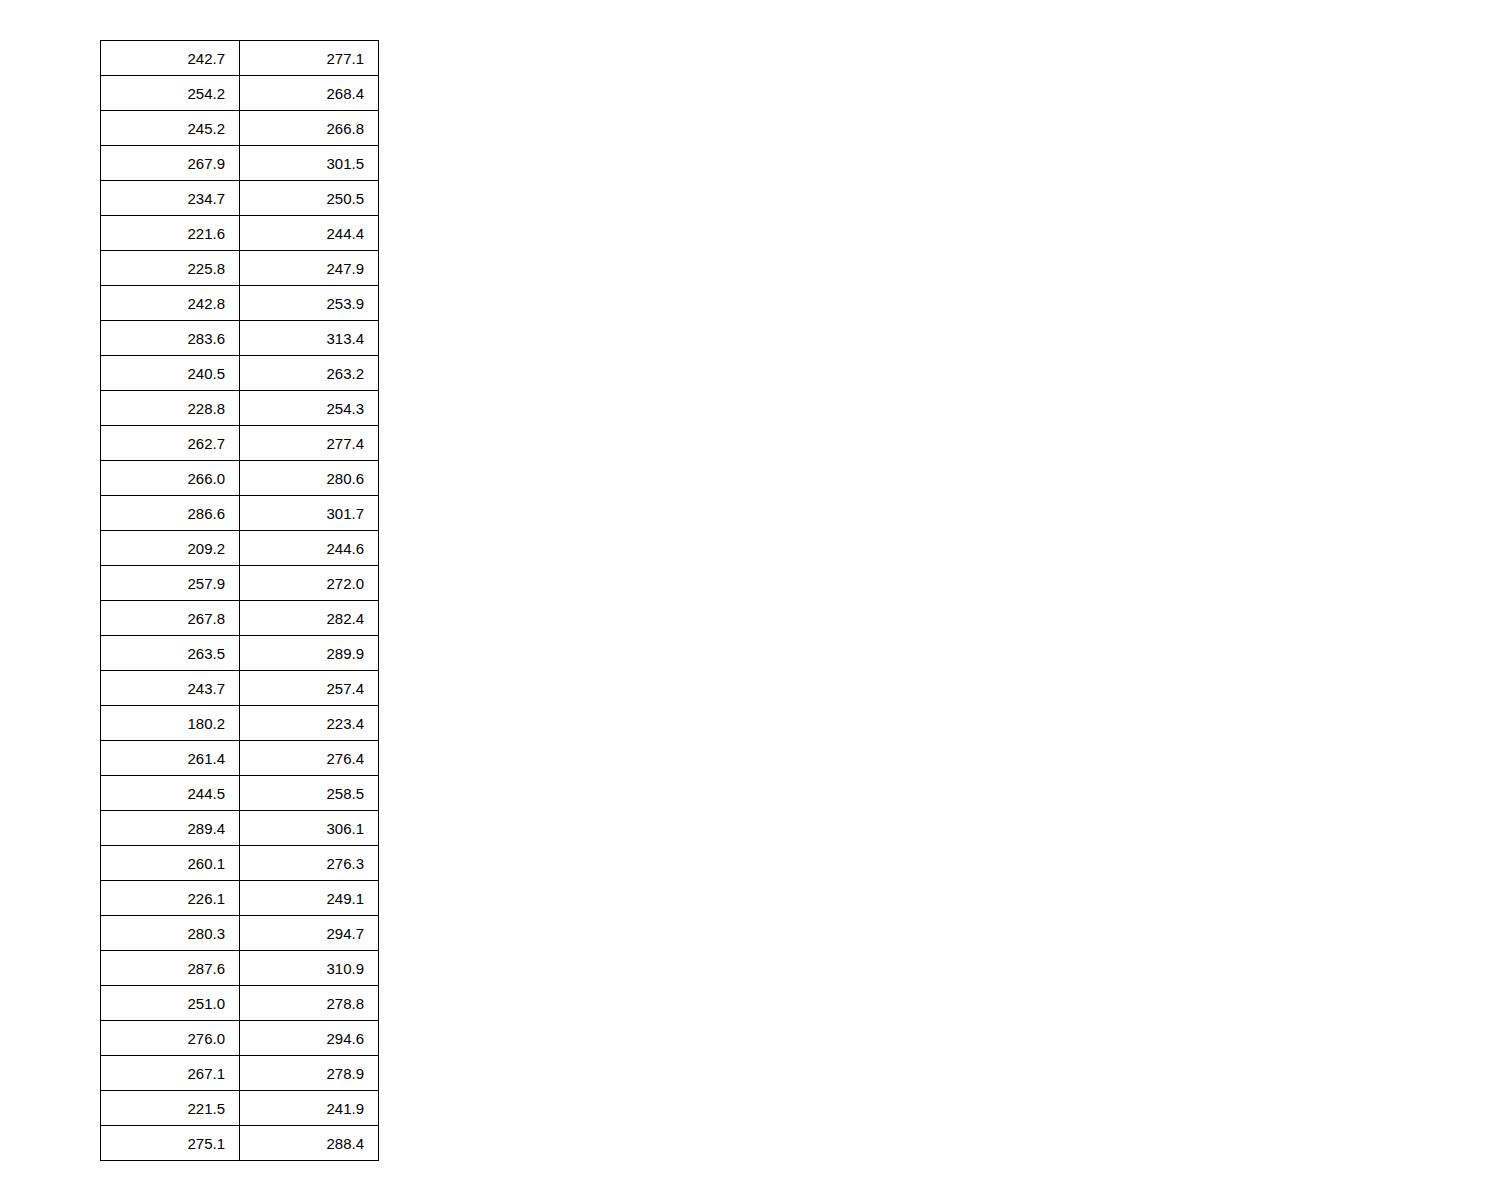| 242.7 | 277.1 |
| 254.2 | 268.4 |
| 245.2 | 266.8 |
| 267.9 | 301.5 |
| 234.7 | 250.5 |
| 221.6 | 244.4 |
| 225.8 | 247.9 |
| 242.8 | 253.9 |
| 283.6 | 313.4 |
| 240.5 | 263.2 |
| 228.8 | 254.3 |
| 262.7 | 277.4 |
| 266.0 | 280.6 |
| 286.6 | 301.7 |
| 209.2 | 244.6 |
| 257.9 | 272.0 |
| 267.8 | 282.4 |
| 263.5 | 289.9 |
| 243.7 | 257.4 |
| 180.2 | 223.4 |
| 261.4 | 276.4 |
| 244.5 | 258.5 |
| 289.4 | 306.1 |
| 260.1 | 276.3 |
| 226.1 | 249.1 |
| 280.3 | 294.7 |
| 287.6 | 310.9 |
| 251.0 | 278.8 |
| 276.0 | 294.6 |
| 267.1 | 278.9 |
| 221.5 | 241.9 |
| 275.1 | 288.4 |